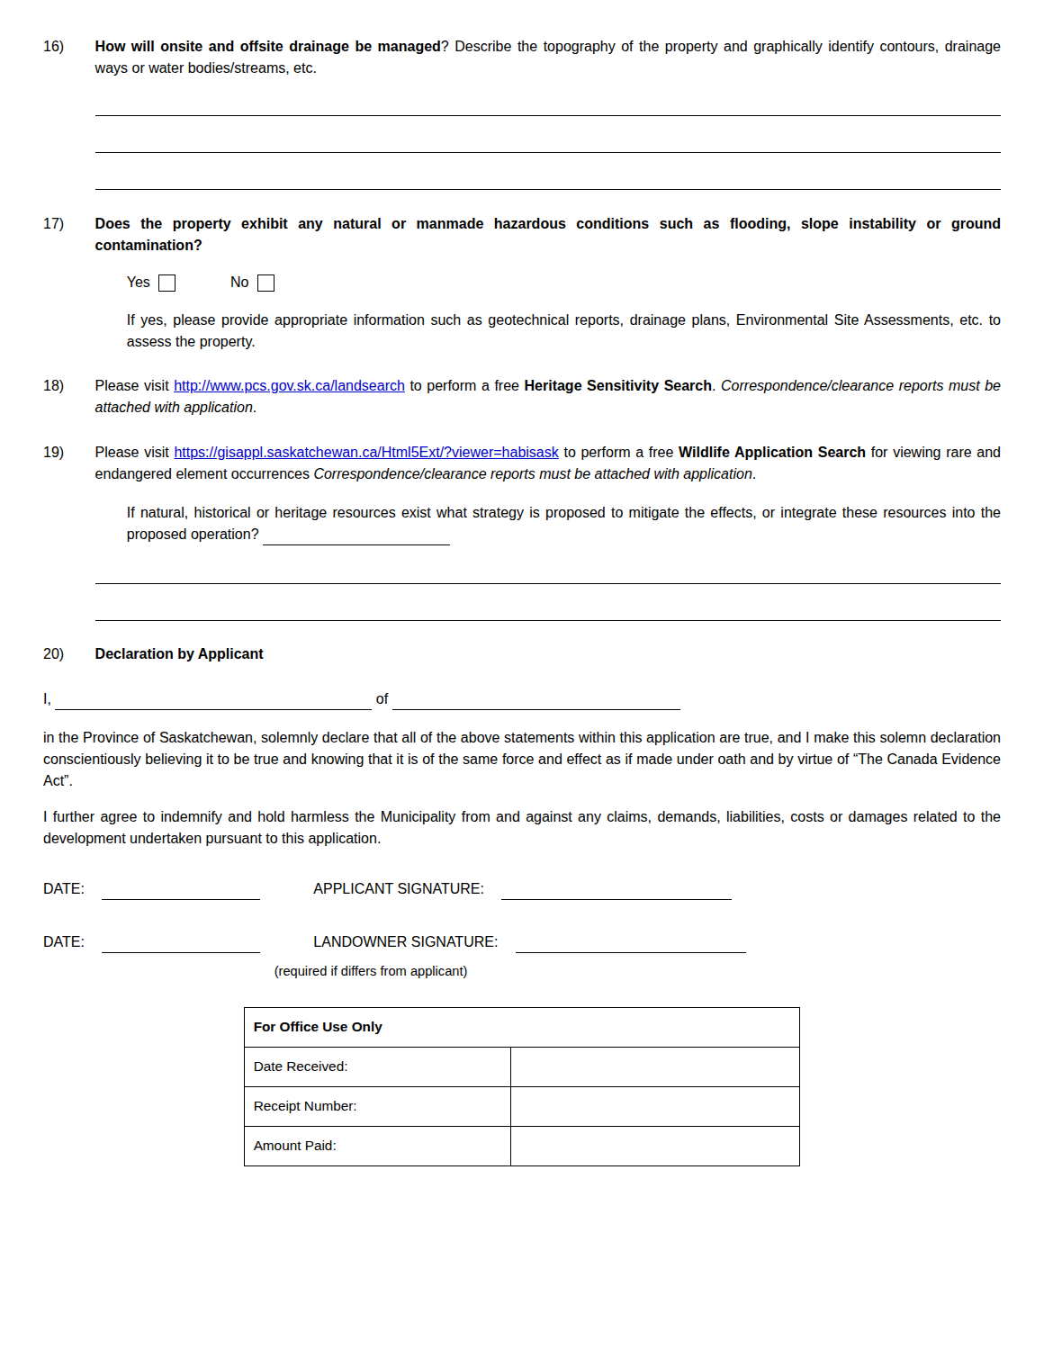16)
How will onsite and offsite drainage be managed? Describe the topography of the property and graphically identify contours, drainage ways or water bodies/streams, etc.
17)
Does the property exhibit any natural or manmade hazardous conditions such as flooding, slope instability or ground contamination?
Yes No
If yes, please provide appropriate information such as geotechnical reports, drainage plans, Environmental Site Assessments, etc. to assess the property.
18)
Please visit http://www.pcs.gov.sk.ca/landsearch to perform a free Heritage Sensitivity Search. Correspondence/clearance reports must be attached with application.
19)
Please visit https://gisappl.saskatchewan.ca/Html5Ext/?viewer=habisask to perform a free Wildlife Application Search for viewing rare and endangered element occurrences Correspondence/clearance reports must be attached with application.
If natural, historical or heritage resources exist what strategy is proposed to mitigate the effects, or integrate these resources into the proposed operation?
20)
Declaration by Applicant
I, of
in the Province of Saskatchewan, solemnly declare that all of the above statements within this application are true, and I make this solemn declaration conscientiously believing it to be true and knowing that it is of the same force and effect as if made under oath and by virtue of “The Canada Evidence Act”.
I further agree to indemnify and hold harmless the Municipality from and against any claims, demands, liabilities, costs or damages related to the development undertaken pursuant to this application.
DATE: APPLICANT SIGNATURE:
DATE: LANDOWNER SIGNATURE:
(required if differs from applicant)
| For Office Use Only |
| Date Received: | |
| Receipt Number: | |
| Amount Paid: | |